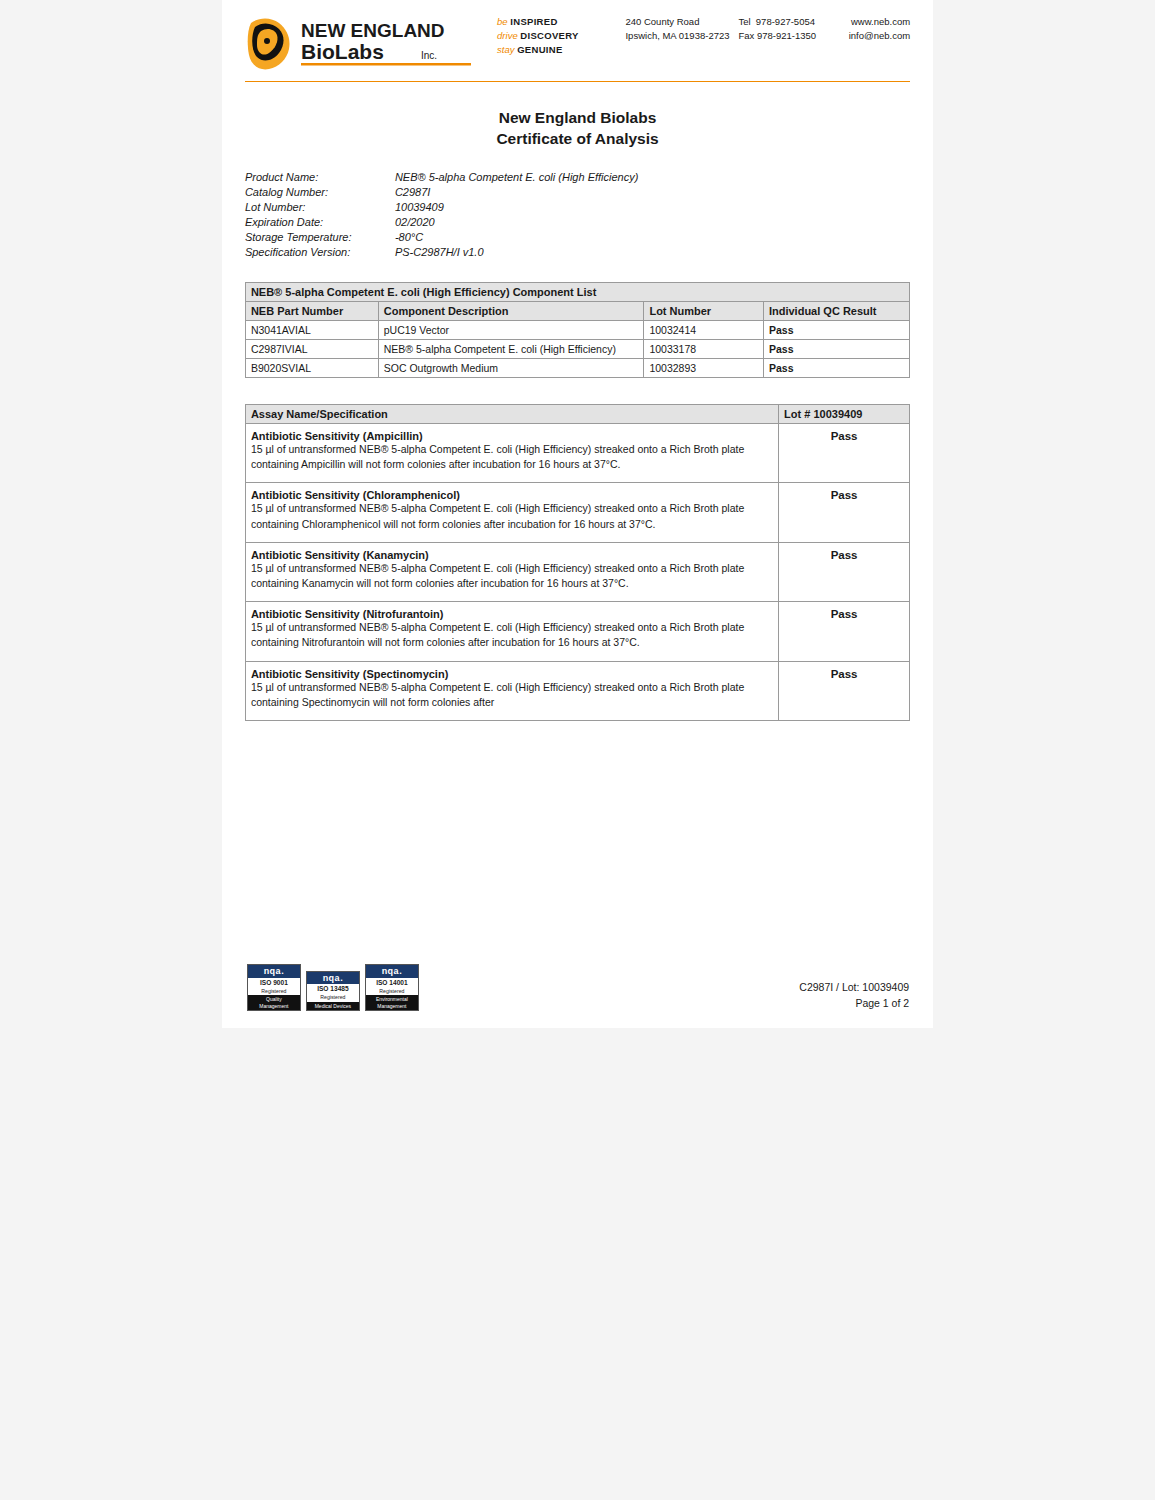| NEW ENGLAND BioLabs Inc. | be INSPIRED drive DISCOVERY stay GENUINE | 240 County Road Ipswich, MA 01938-2723 | Tel 978-927-5054 Fax 978-921-1350 | www.neb.com info@neb.com |
New England Biolabs
Certificate of Analysis
| Product Name: | NEB® 5-alpha Competent E. coli (High Efficiency) |
| Catalog Number: | C2987I |
| Lot Number: | 10039409 |
| Expiration Date: | 02/2020 |
| Storage Temperature: | -80°C |
| Specification Version: | PS-C2987H/I v1.0 |
| NEB® 5-alpha Competent E. coli (High Efficiency) Component List |
| --- |
| NEB Part Number | Component Description | Lot Number | Individual QC Result |
| N3041AVIAL | pUC19 Vector | 10032414 | Pass |
| C2987IVIAL | NEB® 5-alpha Competent E. coli (High Efficiency) | 10033178 | Pass |
| B9020SVIAL | SOC Outgrowth Medium | 10032893 | Pass |
| Assay Name/Specification | Lot # 10039409 |
| --- | --- |
| Antibiotic Sensitivity (Ampicillin) 15 µl of untransformed NEB® 5-alpha Competent E. coli (High Efficiency) streaked onto a Rich Broth plate containing Ampicillin will not form colonies after incubation for 16 hours at 37°C. | Pass |
| Antibiotic Sensitivity (Chloramphenicol) 15 µl of untransformed NEB® 5-alpha Competent E. coli (High Efficiency) streaked onto a Rich Broth plate containing Chloramphenicol will not form colonies after incubation for 16 hours at 37°C. | Pass |
| Antibiotic Sensitivity (Kanamycin) 15 µl of untransformed NEB® 5-alpha Competent E. coli (High Efficiency) streaked onto a Rich Broth plate containing Kanamycin will not form colonies after incubation for 16 hours at 37°C. | Pass |
| Antibiotic Sensitivity (Nitrofurantoin) 15 µl of untransformed NEB® 5-alpha Competent E. coli (High Efficiency) streaked onto a Rich Broth plate containing Nitrofurantoin will not form colonies after incubation for 16 hours at 37°C. | Pass |
| Antibiotic Sensitivity (Spectinomycin) 15 µl of untransformed NEB® 5-alpha Competent E. coli (High Efficiency) streaked onto a Rich Broth plate containing Spectinomycin will not form colonies after | Pass |
| / nqa. ISO 9001 Registered Quality Management / nqa. ISO 13485 Registered Medical Devices / nqa. ISO 14001 Registered Environmental Management / | C2987I / Lot: 10039409 Page 1 of 2 |